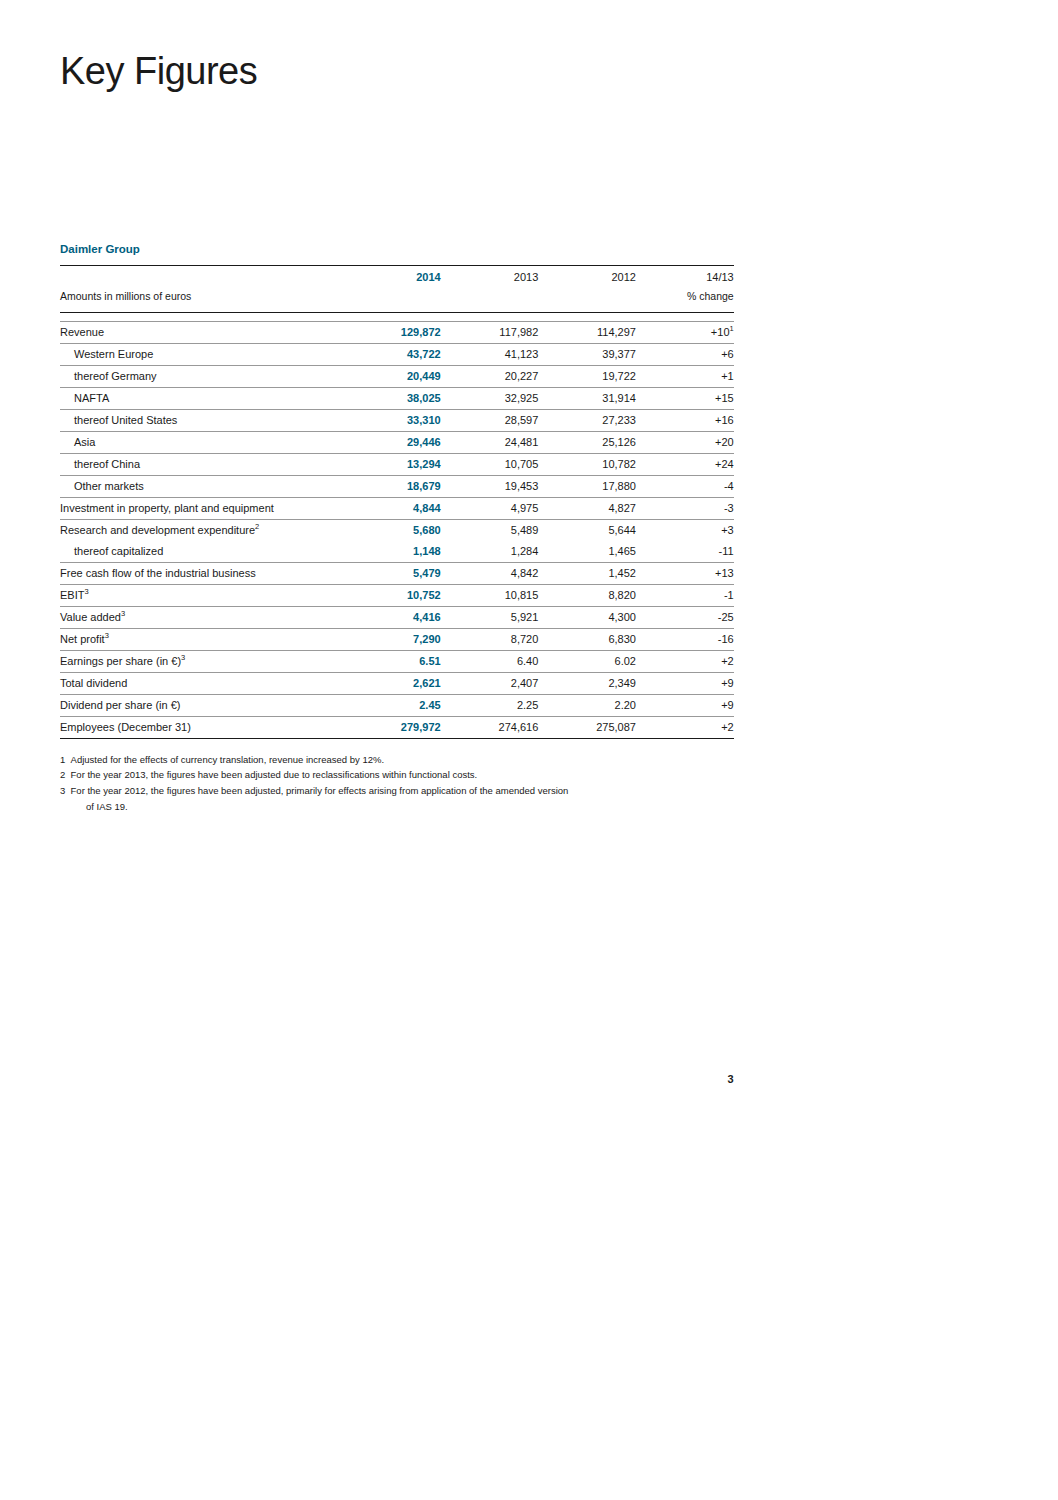Key Figures
Daimler Group
| | 2014 | 2013 | 2012 | 14/13 |
| --- | --- | --- | --- | --- |
| Amounts in millions of euros | | | | % change |
| Revenue | 129,872 | 117,982 | 114,297 | +10 1 |
| Western Europe | 43,722 | 41,123 | 39,377 | +6 |
| thereof Germany | 20,449 | 20,227 | 19,722 | +1 |
| NAFTA | 38,025 | 32,925 | 31,914 | +15 |
| thereof United States | 33,310 | 28,597 | 27,233 | +16 |
| Asia | 29,446 | 24,481 | 25,126 | +20 |
| thereof China | 13,294 | 10,705 | 10,782 | +24 |
| Other markets | 18,679 | 19,453 | 17,880 | -4 |
| Investment in property, plant and equipment | 4,844 | 4,975 | 4,827 | -3 |
| Research and development expenditure 2 | 5,680 | 5,489 | 5,644 | +3 |
| thereof capitalized | 1,148 | 1,284 | 1,465 | -11 |
| Free cash flow of the industrial business | 5,479 | 4,842 | 1,452 | +13 |
| EBIT 3 | 10,752 | 10,815 | 8,820 | -1 |
| Value added 3 | 4,416 | 5,921 | 4,300 | -25 |
| Net profit 3 | 7,290 | 8,720 | 6,830 | -16 |
| Earnings per share (in €) 3 | 6.51 | 6.40 | 6.02 | +2 |
| Total dividend | 2,621 | 2,407 | 2,349 | +9 |
| Dividend per share (in €) | 2.45 | 2.25 | 2.20 | +9 |
| Employees (December 31) | 279,972 | 274,616 | 275,087 | +2 |
1 Adjusted for the effects of currency translation, revenue increased by 12%.
2 For the year 2013, the figures have been adjusted due to reclassifications within functional costs.
3 For the year 2012, the figures have been adjusted, primarily for effects arising from application of the amended version
of IAS 19.
3